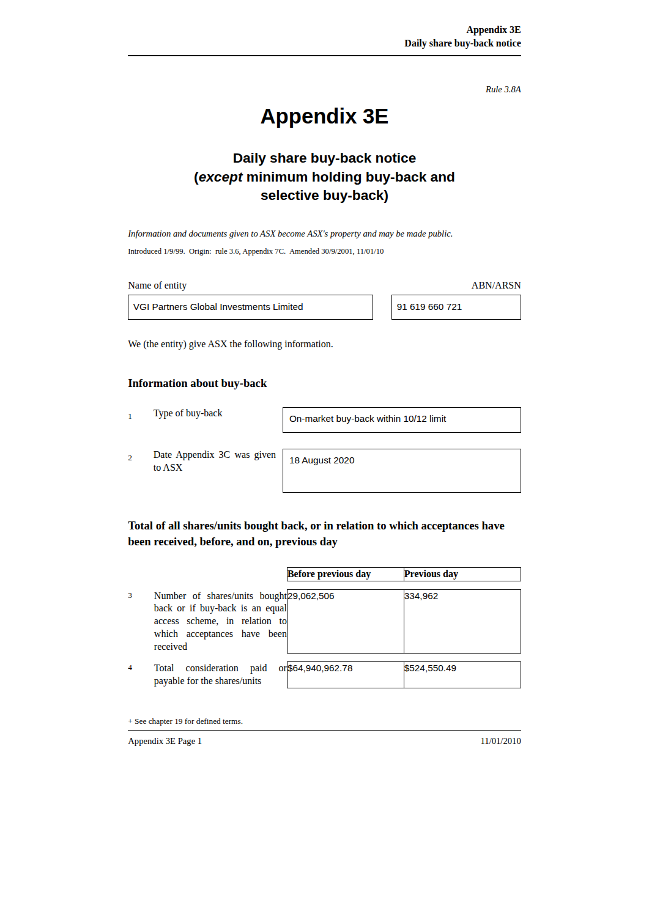Appendix 3E
Daily share buy-back notice
Rule 3.8A
Appendix 3E
Daily share buy-back notice
(except minimum holding buy-back and
selective buy-back)
Information and documents given to ASX become ASX's property and may be made public.
Introduced 1/9/99. Origin: rule 3.6, Appendix 7C. Amended 30/9/2001, 11/01/10
Name of entity
ABN/ARSN
VGI Partners Global Investments Limited
91 619 660 721
We (the entity) give ASX the following information.
Information about buy-back
1
Type of buy-back
On-market buy-back within 10/12 limit
2
Date Appendix 3C was given to ASX
18 August 2020
Total of all shares/units bought back, or in relation to which acceptances have been received, before, and on, previous day
| | | Before previous day | Previous day |
| 3 | Number of shares/units bought back or if buy-back is an equal access scheme, in relation to which acceptances have been received | 29,062,506 | 334,962 |
| 4 | Total consideration paid or payable for the shares/units | $64,940,962.78 | $524,550.49 |
+ See chapter 19 for defined terms.
Appendix 3E Page 1
11/01/2010